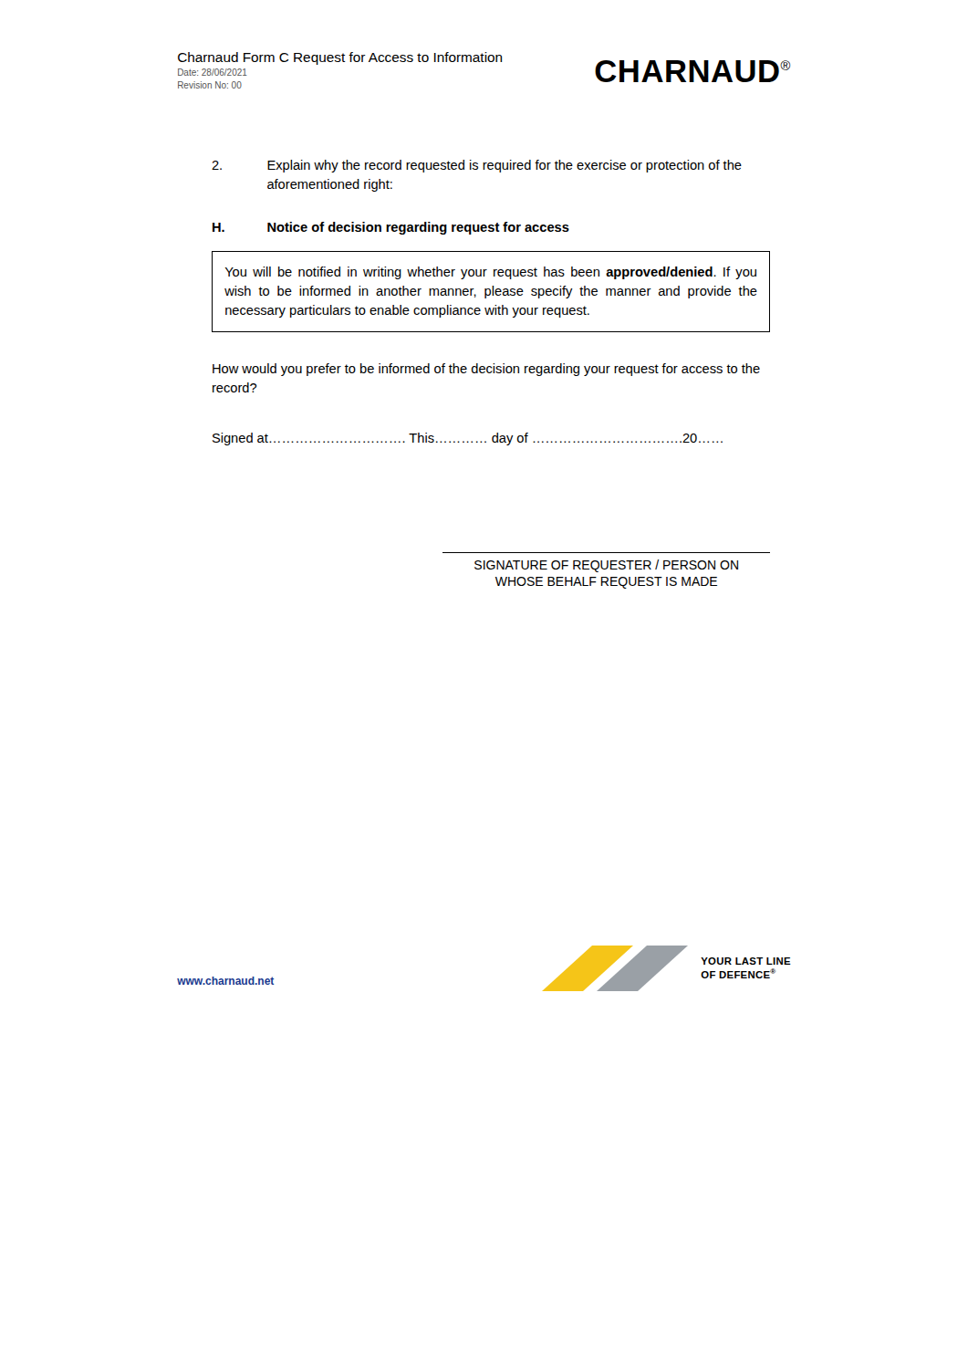Charnaud Form C Request for Access to Information
Date: 28/06/2021
Revision No: 00
CHARNAUD®
2.
Explain why the record requested is required for the exercise or protection of the aforementioned right:
H.
Notice of decision regarding request for access
You will be notified in writing whether your request has been approved/denied. If you wish to be informed in another manner, please specify the manner and provide the necessary particulars to enable compliance with your request.
How would you prefer to be informed of the decision regarding your request for access to the record?
Signed at…………………………. This………… day of …………………………….20……
SIGNATURE OF REQUESTER / PERSON ON
WHOSE BEHALF REQUEST IS MADE
www.charnaud.net
YOUR LAST LINE
OF DEFENCE®